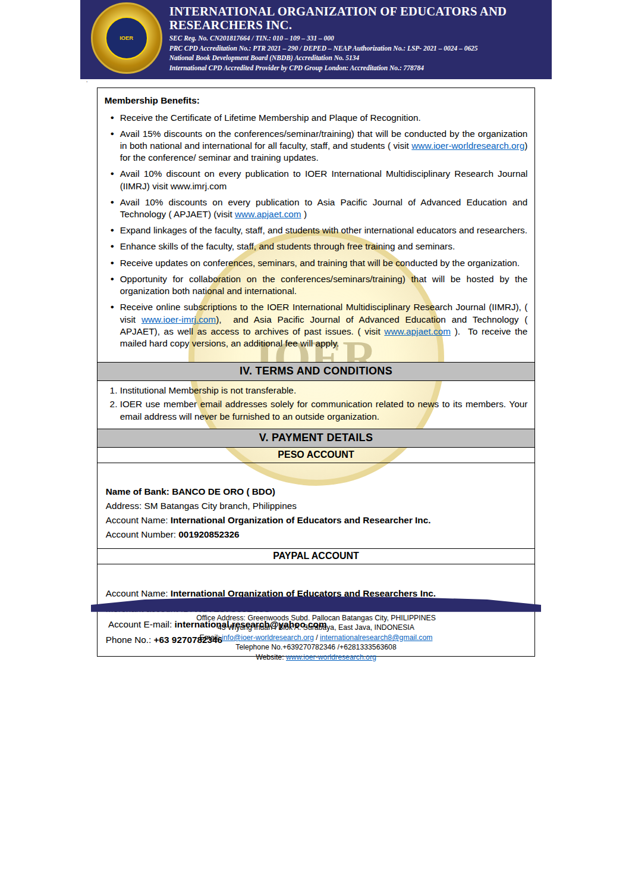IOER
INTERNATIONAL ORGANIZATION OF EDUCATORS AND RESEARCHERS INC.
SEC Reg. No. CN201817664 / TIN.: 010 – 109 – 331 – 000
PRC CPD Accreditation No.: PTR 2021 – 290 / DEPED – NEAP Authorization No.: LSP- 2021 – 0024 – 0625
National Book Development Board (NBDB) Accreditation No. 5134
International CPD Accredited Provider by CPD Group London: Accreditation No.: 778784
.
IOER
Membership Benefits:
Receive the Certificate of Lifetime Membership and Plaque of Recognition.
Avail 15% discounts on the conferences/seminar/training) that will be conducted by the organization in both national and international for all faculty, staff, and students ( visit www.ioer-worldresearch.org) for the conference/ seminar and training updates.
Avail 10% discount on every publication to IOER International Multidisciplinary Research Journal (IIMRJ) visit www.imrj.com
Avail 10% discounts on every publication to Asia Pacific Journal of Advanced Education and Technology ( APJAET) (visit www.apjaet.com )
Expand linkages of the faculty, staff, and students with other international educators and researchers.
Enhance skills of the faculty, staff, and students through free training and seminars.
Receive updates on conferences, seminars, and training that will be conducted by the organization.
Opportunity for collaboration on the conferences/seminars/training) that will be hosted by the organization both national and international.
Receive online subscriptions to the IOER International Multidisciplinary Research Journal (IIMRJ), ( visit www.ioer-imrj.com), and Asia Pacific Journal of Advanced Education and Technology ( APJAET), as well as access to archives of past issues. ( visit www.apjaet.com ). To receive the mailed hard copy versions, an additional fee will apply.
IV. TERMS AND CONDITIONS
Institutional Membership is not transferable.
IOER use member email addresses solely for communication related to news to its members. Your email address will never be furnished to an outside organization.
V. PAYMENT DETAILS
PESO ACCOUNT
Name of Bank: BANCO DE ORO ( BDO)
Address: SM Batangas City branch, Philippines
Account Name: International Organization of Educators and Researcher Inc.
Account Number: 001920852326
PAYPAL ACCOUNT
Account Name: International Organization of Educators and Researchers Inc.
Merchant account ID: RG7LS7U3JB38U
Account E-mail: international.research@yahoo.com
Phone No.: +63 9270782346
Office Address: Greenwoods Subd. Pallocan Batangas City, PHILIPPINES
43 Wiyung Indah I Blok A. Surabaya, East Java, INDONESIA
Email: info@ioer-worldresearch.org / internationalresearch8@gmail.com
Telephone No.+639270782346 /+6281333563608
Website: www.ioer-worldresearch.org